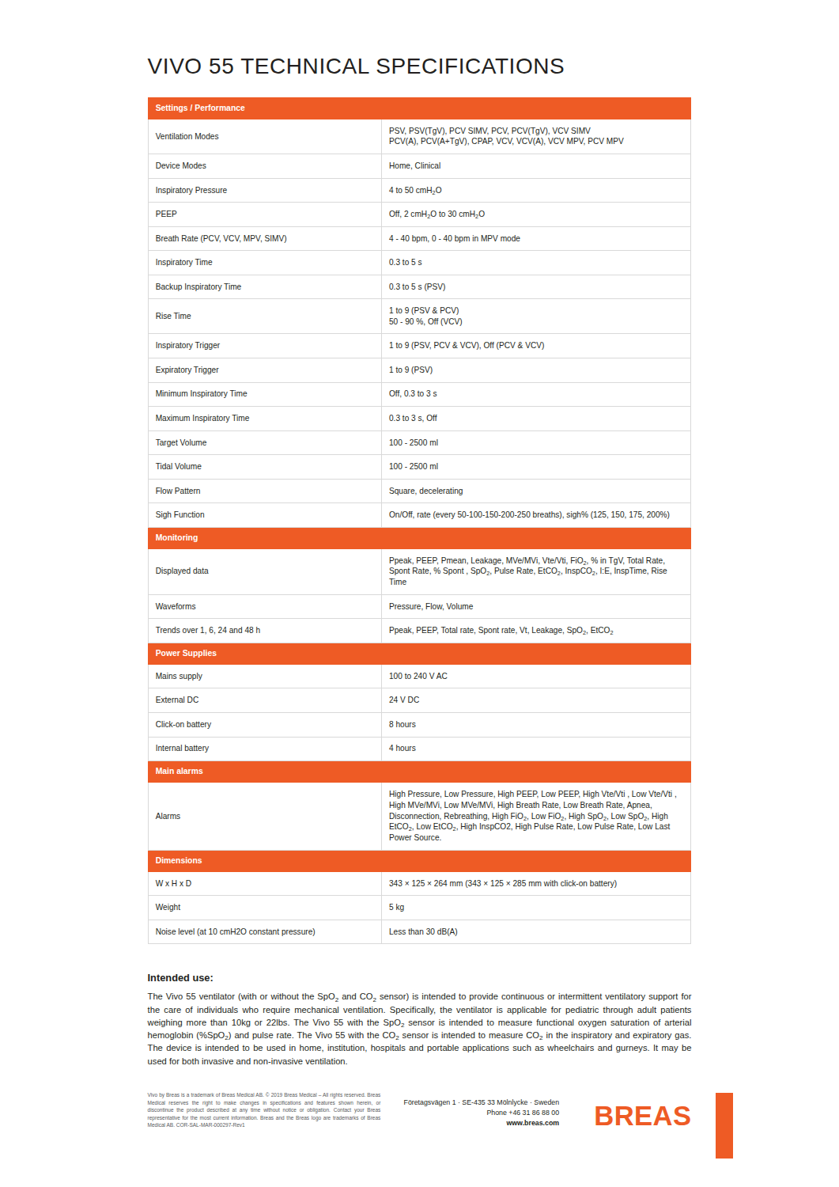VIVO 55 TECHNICAL SPECIFICATIONS
| Settings / Performance |
| Ventilation Modes | PSV, PSV(TgV), PCV SIMV, PCV, PCV(TgV), VCV SIMV PCV(A), PCV(A+TgV), CPAP, VCV, VCV(A), VCV MPV, PCV MPV |
| Device Modes | Home, Clinical |
| Inspiratory Pressure | 4 to 50 cmH 2 O |
| PEEP | Off, 2 cmH 2 O to 30 cmH 2 O |
| Breath Rate (PCV, VCV, MPV, SIMV) | 4 - 40 bpm, 0 - 40 bpm in MPV mode |
| Inspiratory Time | 0.3 to 5 s |
| Backup Inspiratory Time | 0.3 to 5 s (PSV) |
| Rise Time | 1 to 9 (PSV & PCV) 50 - 90 %, Off (VCV) |
| Inspiratory Trigger | 1 to 9 (PSV, PCV & VCV), Off (PCV & VCV) |
| Expiratory Trigger | 1 to 9 (PSV) |
| Minimum Inspiratory Time | Off, 0.3 to 3 s |
| Maximum Inspiratory Time | 0.3 to 3 s, Off |
| Target Volume | 100 - 2500 ml |
| Tidal Volume | 100 - 2500 ml |
| Flow Pattern | Square, decelerating |
| Sigh Function | On/Off, rate (every 50-100-150-200-250 breaths), sigh% (125, 150, 175, 200%) |
| Monitoring |
| Displayed data | Ppeak, PEEP, Pmean, Leakage, MVe/MVi, Vte/Vti, FiO 2 , % in TgV, Total Rate, Spont Rate, % Spont , SpO 2 , Pulse Rate, EtCO 2 , InspCO 2 , I:E, InspTime, Rise Time |
| Waveforms | Pressure, Flow, Volume |
| Trends over 1, 6, 24 and 48 h | Ppeak, PEEP, Total rate, Spont rate, Vt, Leakage, SpO 2 , EtCO 2 |
| Power Supplies |
| Mains supply | 100 to 240 V AC |
| External DC | 24 V DC |
| Click-on battery | 8 hours |
| Internal battery | 4 hours |
| Main alarms |
| Alarms | High Pressure, Low Pressure, High PEEP, Low PEEP, High Vte/Vti , Low Vte/Vti , High MVe/MVi, Low MVe/MVi, High Breath Rate, Low Breath Rate, Apnea, Disconnection, Rebreathing, High FiO 2 , Low FiO 2 , High SpO 2 , Low SpO 2 , High EtCO 2 , Low EtCO 2 , High InspCO2, High Pulse Rate, Low Pulse Rate, Low Last Power Source. |
| Dimensions |
| W x H x D | 343 × 125 × 264 mm (343 × 125 × 285 mm with click-on battery) |
| Weight | 5 kg |
| Noise level (at 10 cmH2O constant pressure) | Less than 30 dB(A) |
Intended use:
The Vivo 55 ventilator (with or without the SpO2 and CO2 sensor) is intended to provide continuous or intermittent ventilatory support for the care of individuals who require mechanical ventilation. Specifically, the ventilator is applicable for pediatric through adult patients weighing more than 10kg or 22lbs. The Vivo 55 with the SpO2 sensor is intended to measure functional oxygen saturation of arterial hemoglobin (%SpO2) and pulse rate. The Vivo 55 with the CO2 sensor is intended to measure CO2 in the inspiratory and expiratory gas. The device is intended to be used in home, institution, hospitals and portable applications such as wheelchairs and gurneys. It may be used for both invasive and non-invasive ventilation.
Vivo by Breas is a trademark of Breas Medical AB. © 2019 Breas Medical – All rights reserved. Breas Medical reserves the right to make changes in specifications and features shown herein, or discontinue the product described at any time without notice or obligation. Contact your Breas representative for the most current information. Breas and the Breas logo are trademarks of Breas Medical AB. COR-SAL-MAR-000297-Rev1
Företagsvägen 1 · SE-435 33 Mölnlycke · Sweden
Phone +46 31 86 88 00
www.breas.com
BREAS